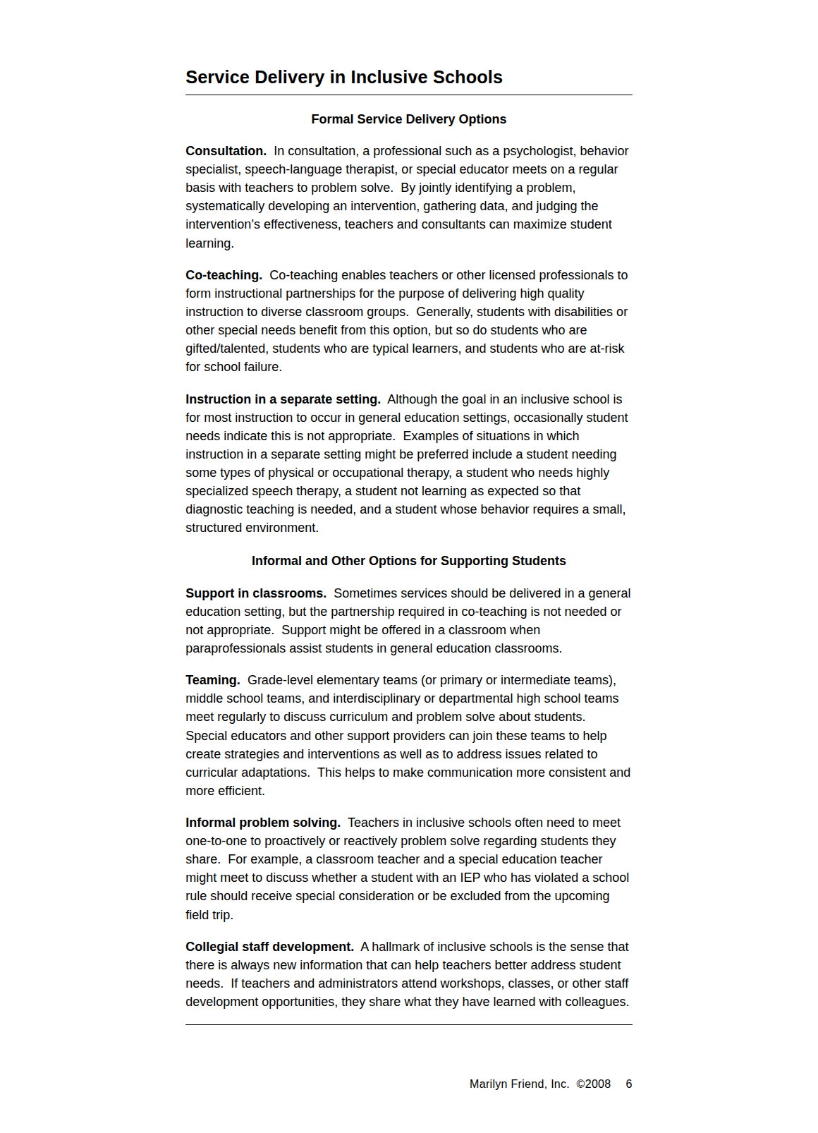Service Delivery in Inclusive Schools
Formal Service Delivery Options
Consultation. In consultation, a professional such as a psychologist, behavior specialist, speech-language therapist, or special educator meets on a regular basis with teachers to problem solve. By jointly identifying a problem, systematically developing an intervention, gathering data, and judging the intervention’s effectiveness, teachers and consultants can maximize student learning.
Co-teaching. Co-teaching enables teachers or other licensed professionals to form instructional partnerships for the purpose of delivering high quality instruction to diverse classroom groups. Generally, students with disabilities or other special needs benefit from this option, but so do students who are gifted/talented, students who are typical learners, and students who are at-risk for school failure.
Instruction in a separate setting. Although the goal in an inclusive school is for most instruction to occur in general education settings, occasionally student needs indicate this is not appropriate. Examples of situations in which instruction in a separate setting might be preferred include a student needing some types of physical or occupational therapy, a student who needs highly specialized speech therapy, a student not learning as expected so that diagnostic teaching is needed, and a student whose behavior requires a small, structured environment.
Informal and Other Options for Supporting Students
Support in classrooms. Sometimes services should be delivered in a general education setting, but the partnership required in co-teaching is not needed or not appropriate. Support might be offered in a classroom when paraprofessionals assist students in general education classrooms.
Teaming. Grade-level elementary teams (or primary or intermediate teams), middle school teams, and interdisciplinary or departmental high school teams meet regularly to discuss curriculum and problem solve about students. Special educators and other support providers can join these teams to help create strategies and interventions as well as to address issues related to curricular adaptations. This helps to make communication more consistent and more efficient.
Informal problem solving. Teachers in inclusive schools often need to meet one-to-one to proactively or reactively problem solve regarding students they share. For example, a classroom teacher and a special education teacher might meet to discuss whether a student with an IEP who has violated a school rule should receive special consideration or be excluded from the upcoming field trip.
Collegial staff development. A hallmark of inclusive schools is the sense that there is always new information that can help teachers better address student needs. If teachers and administrators attend workshops, classes, or other staff development opportunities, they share what they have learned with colleagues.
Marilyn Friend, Inc. ©2008 6